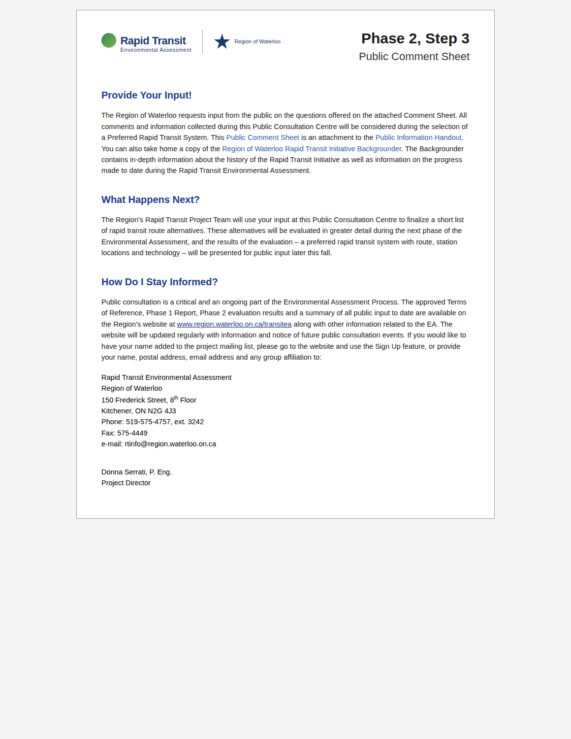Rapid Transit
Environmental Assessment
Region of Waterloo
Phase 2, Step 3
Public Comment Sheet
Provide Your Input!
The Region of Waterloo requests input from the public on the questions offered on the attached Comment Sheet. All comments and information collected during this Public Consultation Centre will be considered during the selection of a Preferred Rapid Transit System. This Public Comment Sheet is an attachment to the Public Information Handout. You can also take home a copy of the Region of Waterloo Rapid Transit Initiative Backgrounder. The Backgrounder contains in-depth information about the history of the Rapid Transit Initiative as well as information on the progress made to date during the Rapid Transit Environmental Assessment.
What Happens Next?
The Region's Rapid Transit Project Team will use your input at this Public Consultation Centre to finalize a short list of rapid transit route alternatives. These alternatives will be evaluated in greater detail during the next phase of the Environmental Assessment, and the results of the evaluation – a preferred rapid transit system with route, station locations and technology – will be presented for public input later this fall.
How Do I Stay Informed?
Public consultation is a critical and an ongoing part of the Environmental Assessment Process. The approved Terms of Reference, Phase 1 Report, Phase 2 evaluation results and a summary of all public input to date are available on the Region's website at www.region.waterloo.on.ca/transitea along with other information related to the EA. The website will be updated regularly with information and notice of future public consultation events. If you would like to have your name added to the project mailing list, please go to the website and use the Sign Up feature, or provide your name, postal address, email address and any group affiliation to:
Rapid Transit Environmental Assessment
Region of Waterloo
150 Frederick Street, 8th Floor
Kitchener, ON N2G 4J3
Phone: 519-575-4757, ext. 3242
Fax: 575-4449
e-mail: rtinfo@region.waterloo.on.ca
Donna Serrati, P. Eng.
Project Director